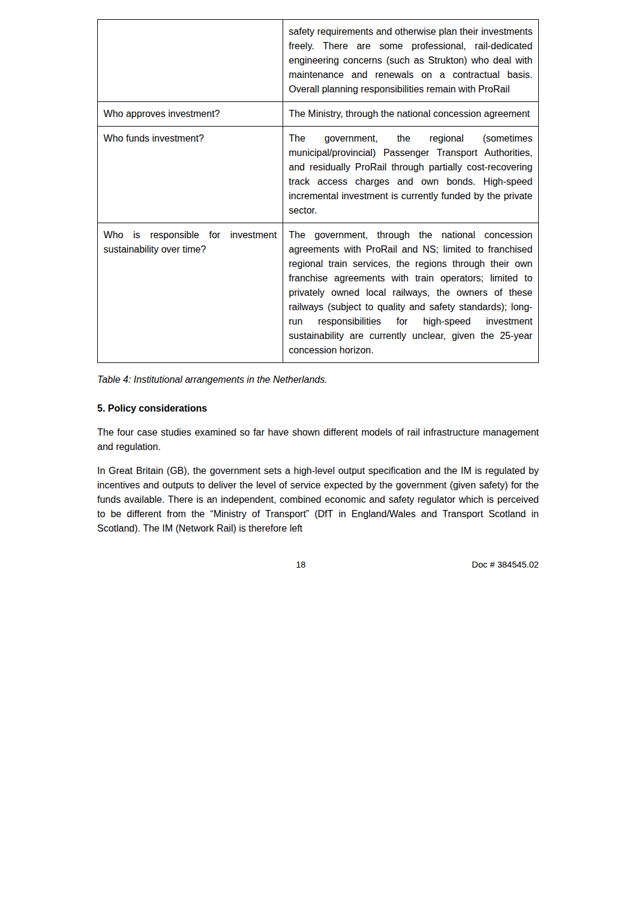Table 4: Institutional arrangements in the Netherlands.
| | safety requirements and otherwise plan their investments freely. There are some professional, rail-dedicated engineering concerns (such as Strukton) who deal with maintenance and renewals on a contractual basis. Overall planning responsibilities remain with ProRail |
| Who approves investment? | The Ministry, through the national concession agreement |
| Who funds investment? | The government, the regional (sometimes municipal/provincial) Passenger Transport Authorities, and residually ProRail through partially cost-recovering track access charges and own bonds. High-speed incremental investment is currently funded by the private sector. |
| Who is responsible for investment sustainability over time? | The government, through the national concession agreements with ProRail and NS; limited to franchised regional train services, the regions through their own franchise agreements with train operators; limited to privately owned local railways, the owners of these railways (subject to quality and safety standards); long-run responsibilities for high-speed investment sustainability are currently unclear, given the 25-year concession horizon. |
5. Policy considerations
The four case studies examined so far have shown different models of rail infrastructure management and regulation.
In Great Britain (GB), the government sets a high-level output specification and the IM is regulated by incentives and outputs to deliver the level of service expected by the government (given safety) for the funds available. There is an independent, combined economic and safety regulator which is perceived to be different from the “Ministry of Transport” (DfT in England/Wales and Transport Scotland in Scotland). The IM (Network Rail) is therefore left
18 Doc # 384545.02